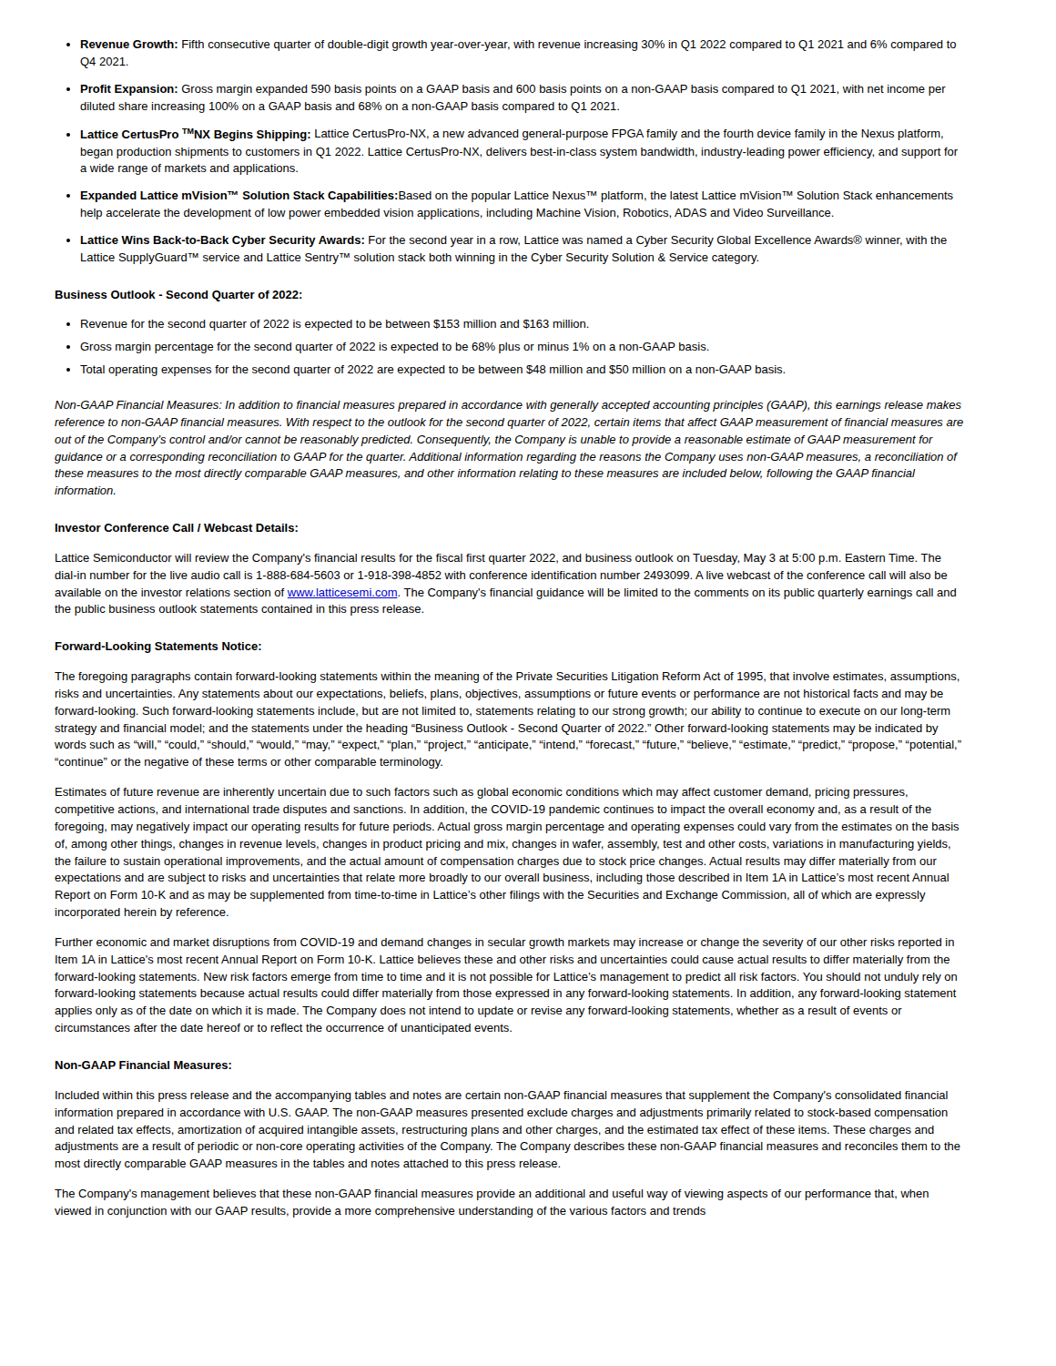Revenue Growth: Fifth consecutive quarter of double-digit growth year-over-year, with revenue increasing 30% in Q1 2022 compared to Q1 2021 and 6% compared to Q4 2021.
Profit Expansion: Gross margin expanded 590 basis points on a GAAP basis and 600 basis points on a non-GAAP basis compared to Q1 2021, with net income per diluted share increasing 100% on a GAAP basis and 68% on a non-GAAP basis compared to Q1 2021.
Lattice CertusPro TMNX Begins Shipping: Lattice CertusPro-NX, a new advanced general-purpose FPGA family and the fourth device family in the Nexus platform, began production shipments to customers in Q1 2022. Lattice CertusPro-NX, delivers best-in-class system bandwidth, industry-leading power efficiency, and support for a wide range of markets and applications.
Expanded Lattice mVision™ Solution Stack Capabilities: Based on the popular Lattice Nexus™ platform, the latest Lattice mVision™ Solution Stack enhancements help accelerate the development of low power embedded vision applications, including Machine Vision, Robotics, ADAS and Video Surveillance.
Lattice Wins Back-to-Back Cyber Security Awards: For the second year in a row, Lattice was named a Cyber Security Global Excellence Awards® winner, with the Lattice SupplyGuard™ service and Lattice Sentry™ solution stack both winning in the Cyber Security Solution & Service category.
Business Outlook - Second Quarter of 2022:
Revenue for the second quarter of 2022 is expected to be between $153 million and $163 million.
Gross margin percentage for the second quarter of 2022 is expected to be 68% plus or minus 1% on a non-GAAP basis.
Total operating expenses for the second quarter of 2022 are expected to be between $48 million and $50 million on a non-GAAP basis.
Non-GAAP Financial Measures: In addition to financial measures prepared in accordance with generally accepted accounting principles (GAAP), this earnings release makes reference to non-GAAP financial measures. With respect to the outlook for the second quarter of 2022, certain items that affect GAAP measurement of financial measures are out of the Company's control and/or cannot be reasonably predicted. Consequently, the Company is unable to provide a reasonable estimate of GAAP measurement for guidance or a corresponding reconciliation to GAAP for the quarter. Additional information regarding the reasons the Company uses non-GAAP measures, a reconciliation of these measures to the most directly comparable GAAP measures, and other information relating to these measures are included below, following the GAAP financial information.
Investor Conference Call / Webcast Details:
Lattice Semiconductor will review the Company's financial results for the fiscal first quarter 2022, and business outlook on Tuesday, May 3 at 5:00 p.m. Eastern Time. The dial-in number for the live audio call is 1-888-684-5603 or 1-918-398-4852 with conference identification number 2493099. A live webcast of the conference call will also be available on the investor relations section of www.latticesemi.com. The Company's financial guidance will be limited to the comments on its public quarterly earnings call and the public business outlook statements contained in this press release.
Forward-Looking Statements Notice:
The foregoing paragraphs contain forward-looking statements within the meaning of the Private Securities Litigation Reform Act of 1995, that involve estimates, assumptions, risks and uncertainties. Any statements about our expectations, beliefs, plans, objectives, assumptions or future events or performance are not historical facts and may be forward-looking. Such forward-looking statements include, but are not limited to, statements relating to our strong growth; our ability to continue to execute on our long-term strategy and financial model; and the statements under the heading “Business Outlook - Second Quarter of 2022.” Other forward-looking statements may be indicated by words such as “will,” “could,” “should,” “would,” “may,” “expect,” “plan,” “project,” “anticipate,” “intend,” “forecast,” “future,” “believe,” “estimate,” “predict,” “propose,” “potential,” “continue” or the negative of these terms or other comparable terminology.
Estimates of future revenue are inherently uncertain due to such factors such as global economic conditions which may affect customer demand, pricing pressures, competitive actions, and international trade disputes and sanctions. In addition, the COVID-19 pandemic continues to impact the overall economy and, as a result of the foregoing, may negatively impact our operating results for future periods. Actual gross margin percentage and operating expenses could vary from the estimates on the basis of, among other things, changes in revenue levels, changes in product pricing and mix, changes in wafer, assembly, test and other costs, variations in manufacturing yields, the failure to sustain operational improvements, and the actual amount of compensation charges due to stock price changes. Actual results may differ materially from our expectations and are subject to risks and uncertainties that relate more broadly to our overall business, including those described in Item 1A in Lattice’s most recent Annual Report on Form 10-K and as may be supplemented from time-to-time in Lattice’s other filings with the Securities and Exchange Commission, all of which are expressly incorporated herein by reference.
Further economic and market disruptions from COVID-19 and demand changes in secular growth markets may increase or change the severity of our other risks reported in Item 1A in Lattice's most recent Annual Report on Form 10-K. Lattice believes these and other risks and uncertainties could cause actual results to differ materially from the forward-looking statements. New risk factors emerge from time to time and it is not possible for Lattice’s management to predict all risk factors. You should not unduly rely on forward-looking statements because actual results could differ materially from those expressed in any forward-looking statements. In addition, any forward-looking statement applies only as of the date on which it is made. The Company does not intend to update or revise any forward-looking statements, whether as a result of events or circumstances after the date hereof or to reflect the occurrence of unanticipated events.
Non-GAAP Financial Measures:
Included within this press release and the accompanying tables and notes are certain non-GAAP financial measures that supplement the Company's consolidated financial information prepared in accordance with U.S. GAAP. The non-GAAP measures presented exclude charges and adjustments primarily related to stock-based compensation and related tax effects, amortization of acquired intangible assets, restructuring plans and other charges, and the estimated tax effect of these items. These charges and adjustments are a result of periodic or non-core operating activities of the Company. The Company describes these non-GAAP financial measures and reconciles them to the most directly comparable GAAP measures in the tables and notes attached to this press release.
The Company's management believes that these non-GAAP financial measures provide an additional and useful way of viewing aspects of our performance that, when viewed in conjunction with our GAAP results, provide a more comprehensive understanding of the various factors and trends